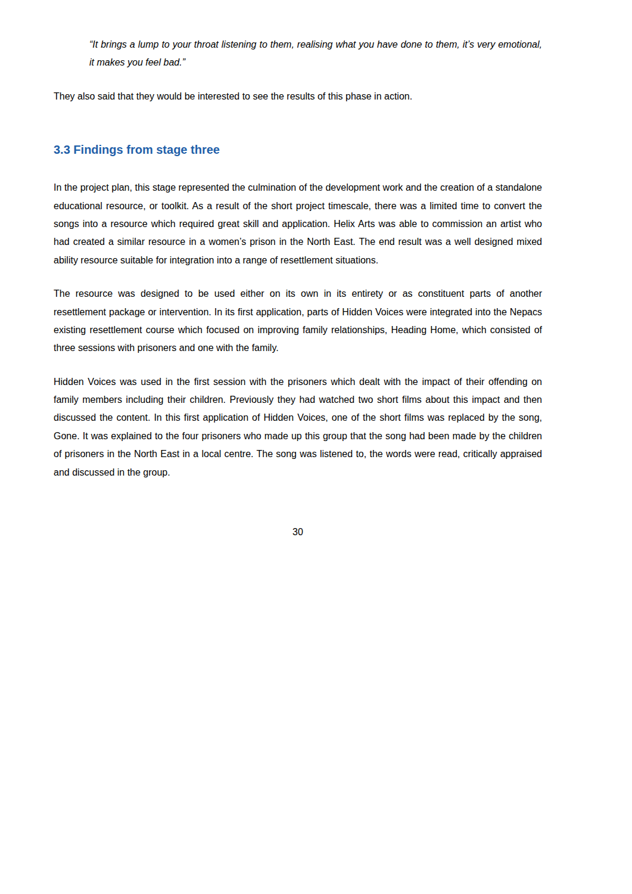“It brings a lump to your throat listening to them, realising what you have done to them, it’s very emotional, it makes you feel bad.”
They also said that they would be interested to see the results of this phase in action.
3.3 Findings from stage three
In the project plan, this stage represented the culmination of the development work and the creation of a standalone educational resource, or toolkit. As a result of the short project timescale, there was a limited time to convert the songs into a resource which required great skill and application. Helix Arts was able to commission an artist who had created a similar resource in a women’s prison in the North East. The end result was a well designed mixed ability resource suitable for integration into a range of resettlement situations.
The resource was designed to be used either on its own in its entirety or as constituent parts of another resettlement package or intervention. In its first application, parts of Hidden Voices were integrated into the Nepacs existing resettlement course which focused on improving family relationships, Heading Home, which consisted of three sessions with prisoners and one with the family.
Hidden Voices was used in the first session with the prisoners which dealt with the impact of their offending on family members including their children. Previously they had watched two short films about this impact and then discussed the content. In this first application of Hidden Voices, one of the short films was replaced by the song, Gone. It was explained to the four prisoners who made up this group that the song had been made by the children of prisoners in the North East in a local centre. The song was listened to, the words were read, critically appraised and discussed in the group.
30